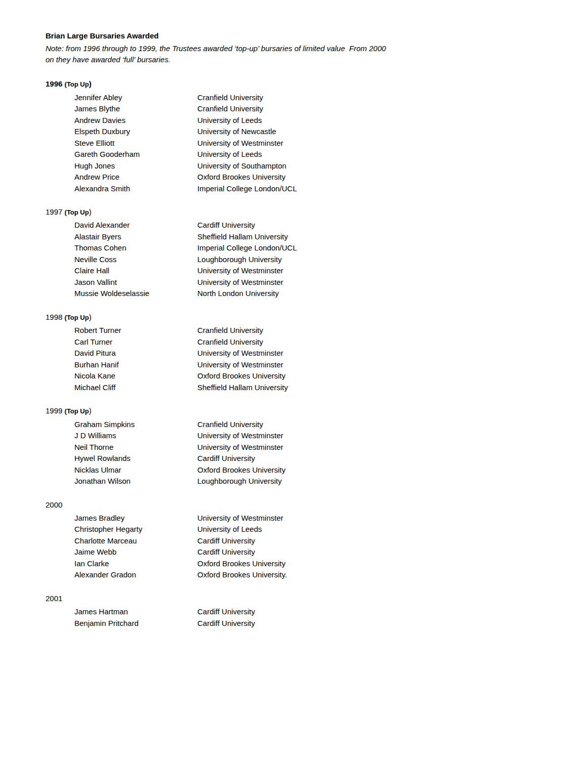Brian Large Bursaries Awarded
Note: from 1996 through to 1999, the Trustees awarded ‘top-up’ bursaries of limited value From 2000 on they have awarded ‘full’ bursaries.
1996 (Top Up)
| Jennifer Abley | Cranfield University |
| James Blythe | Cranfield University |
| Andrew Davies | University of Leeds |
| Elspeth Duxbury | University of Newcastle |
| Steve Elliott | University of Westminster |
| Gareth Gooderham | University of Leeds |
| Hugh Jones | University of Southampton |
| Andrew Price | Oxford Brookes University |
| Alexandra Smith | Imperial College London/UCL |
1997 (Top Up)
| David Alexander | Cardiff University |
| Alastair Byers | Sheffield Hallam University |
| Thomas Cohen | Imperial College London/UCL |
| Neville Coss | Loughborough University |
| Claire Hall | University of Westminster |
| Jason Vallint | University of Westminster |
| Mussie Woldeselassie | North London University |
1998 (Top Up)
| Robert Turner | Cranfield University |
| Carl Turner | Cranfield University |
| David Pitura | University of Westminster |
| Burhan Hanif | University of Westminster |
| Nicola Kane | Oxford Brookes University |
| Michael Cliff | Sheffield Hallam University |
1999 (Top Up)
| Graham Simpkins | Cranfield University |
| J D Williams | University of Westminster |
| Neil Thorne | University of Westminster |
| Hywel Rowlands | Cardiff University |
| Nicklas Ulmar | Oxford Brookes University |
| Jonathan Wilson | Loughborough University |
2000
| James Bradley | University of Westminster |
| Christopher Hegarty | University of Leeds |
| Charlotte Marceau | Cardiff University |
| Jaime Webb | Cardiff University |
| Ian Clarke | Oxford Brookes University |
| Alexander Gradon | Oxford Brookes University. |
2001
| James Hartman | Cardiff University |
| Benjamin Pritchard | Cardiff University |